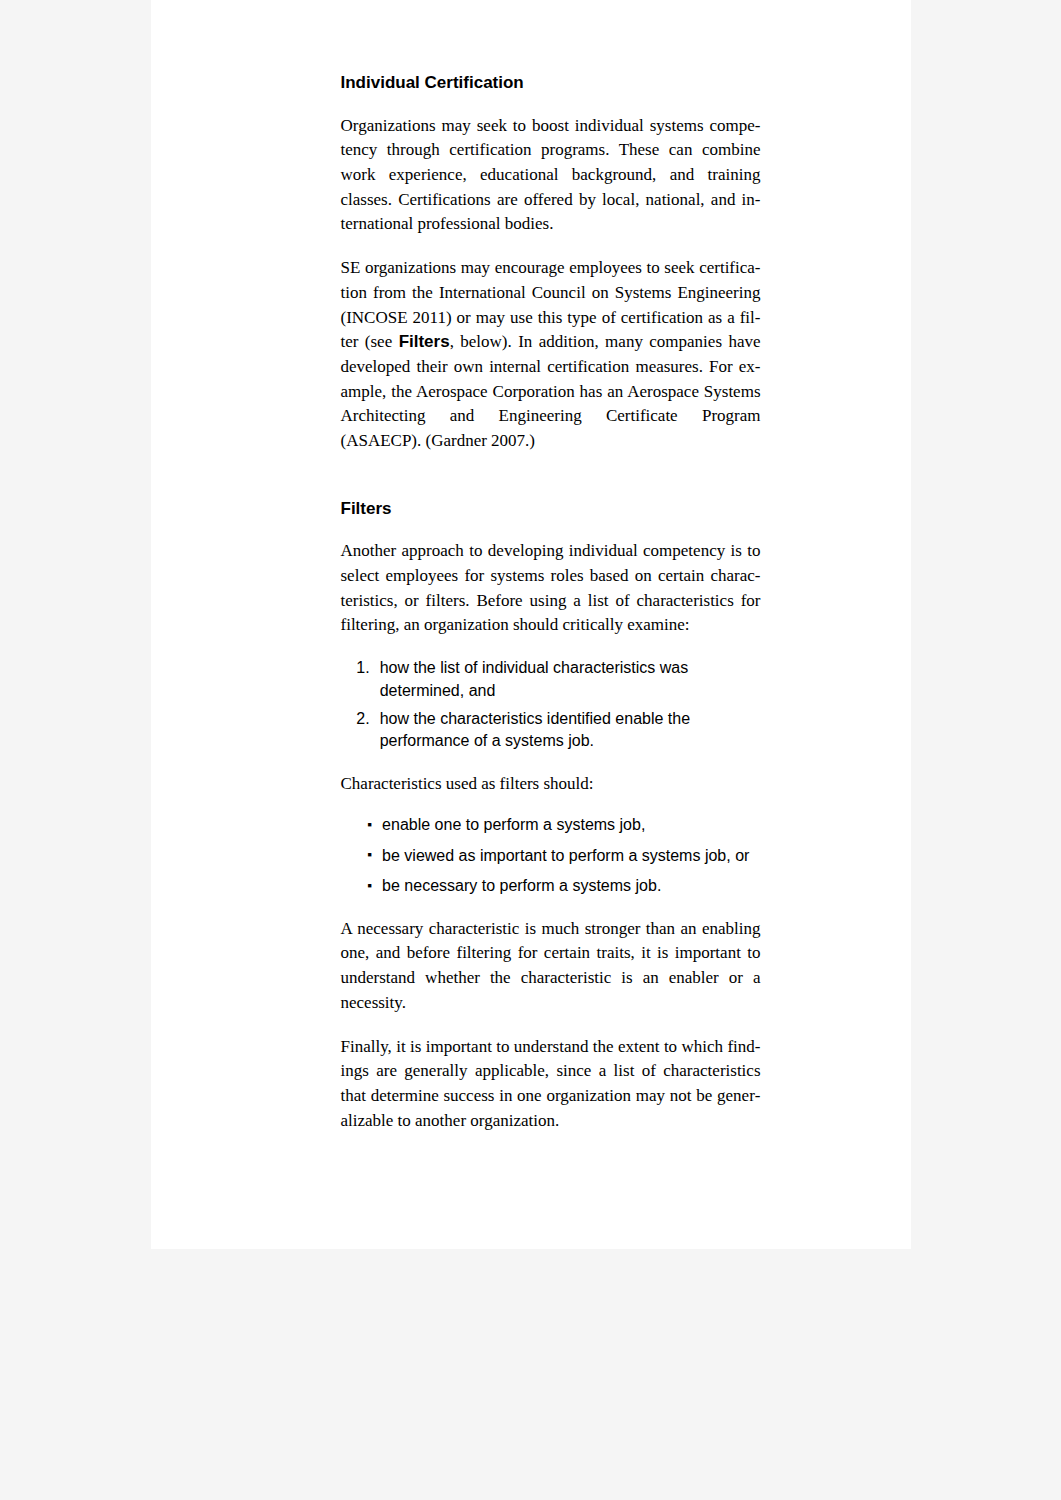Individual Certification
Organizations may seek to boost individual systems competency through certification programs. These can combine work experience, educational background, and training classes. Certifications are offered by local, national, and international professional bodies.
SE organizations may encourage employees to seek certification from the International Council on Systems Engineering (INCOSE 2011) or may use this type of certification as a filter (see Filters, below). In addition, many companies have developed their own internal certification measures. For example, the Aerospace Corporation has an Aerospace Systems Architecting and Engineering Certificate Program (ASAECP). (Gardner 2007.)
Filters
Another approach to developing individual competency is to select employees for systems roles based on certain characteristics, or filters. Before using a list of characteristics for filtering, an organization should critically examine:
how the list of individual characteristics was determined, and
how the characteristics identified enable the performance of a systems job.
Characteristics used as filters should:
enable one to perform a systems job,
be viewed as important to perform a systems job, or
be necessary to perform a systems job.
A necessary characteristic is much stronger than an enabling one, and before filtering for certain traits, it is important to understand whether the characteristic is an enabler or a necessity.
Finally, it is important to understand the extent to which findings are generally applicable, since a list of characteristics that determine success in one organization may not be generalizable to another organization.